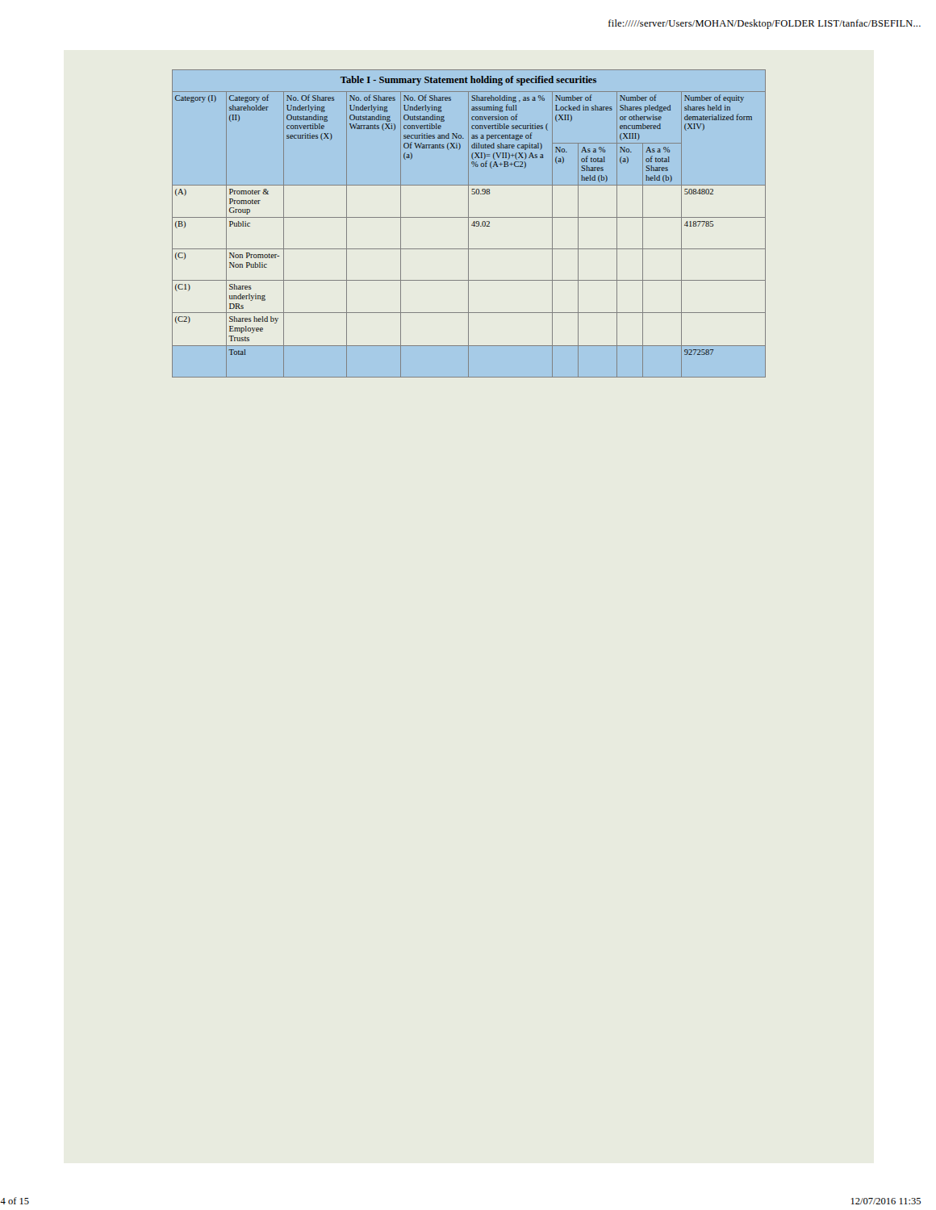file://///server/Users/MOHAN/Desktop/FOLDER LIST/tanfac/BSEFILN...
Table I - Summary Statement holding of specified securities
| Category (I) | Category of shareholder (II) | No. Of Shares Underlying Outstanding convertible securities (X) | No. of Shares Underlying Outstanding Warrants (Xi) | No. Of Shares Underlying Outstanding convertible securities and No. Of Warrants (Xi) (a) | Shareholding , as a % assuming full conversion of convertible securities ( as a percentage of diluted share capital) (XI)= (VII)+(X) As a % of (A+B+C2) | Number of Locked in shares (XII) | Number of Shares pledged or otherwise encumbered (XIII) | Number of equity shares held in dematerialized form (XIV) |
| --- | --- | --- | --- | --- | --- | --- | --- | --- |
| No. (a) | As a % of total Shares held (b) | No. (a) | As a % of total Shares held (b) |
| (A) | Promoter & Promoter Group | | | | 50.98 | | | | | 5084802 |
| (B) | Public | | | | 49.02 | | | | | 4187785 |
| (C) | Non Promoter- Non Public | | | | | | | | | |
| (C1) | Shares underlying DRs | | | | | | | | | |
| (C2) | Shares held by Employee Trusts | | | | | | | | | |
| | Total | | | | | | | | | 9272587 |
4 of 15 12/07/2016 11:35